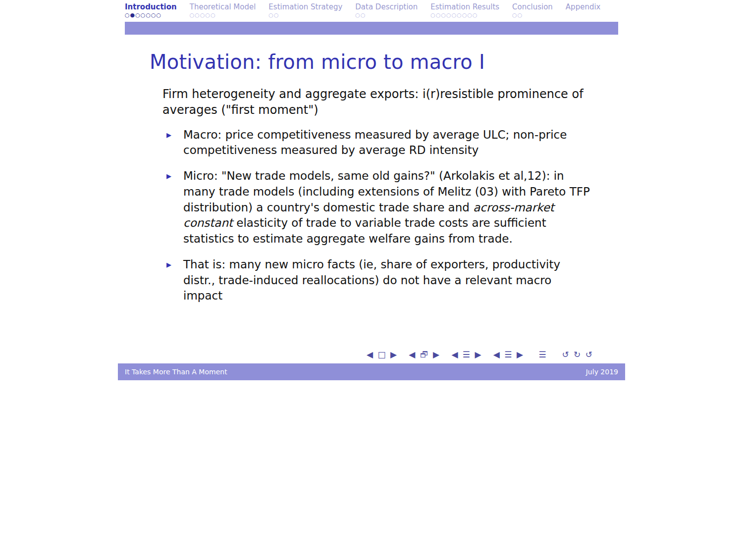Introduction ○●○○○○○
Theoretical Model ○○○○○
Estimation Strategy ○○
Data Description ○○
Estimation Results ○○○○○○○○○
Conclusion ○○
Appendix
Motivation: from micro to macro I
Firm heterogeneity and aggregate exports: i(r)resistible prominence of averages ("first moment")
Macro: price competitiveness measured by average ULC; non-price competitiveness measured by average RD intensity
Micro: "New trade models, same old gains?" (Arkolakis et al,12): in many trade models (including extensions of Melitz (03) with Pareto TFP distribution) a country's domestic trade share and across-market constant elasticity of trade to variable trade costs are sufficient statistics to estimate aggregate welfare gains from trade.
That is: many new micro facts (ie, share of exporters, productivity distr., trade-induced reallocations) do not have a relevant macro impact
◀ □ ▶ ◀ 🗗 ▶ ◀ ☰ ▶ ◀ ☰ ▶ ☰ ↺ ↻ ↺
It Takes More Than A Moment July 2019